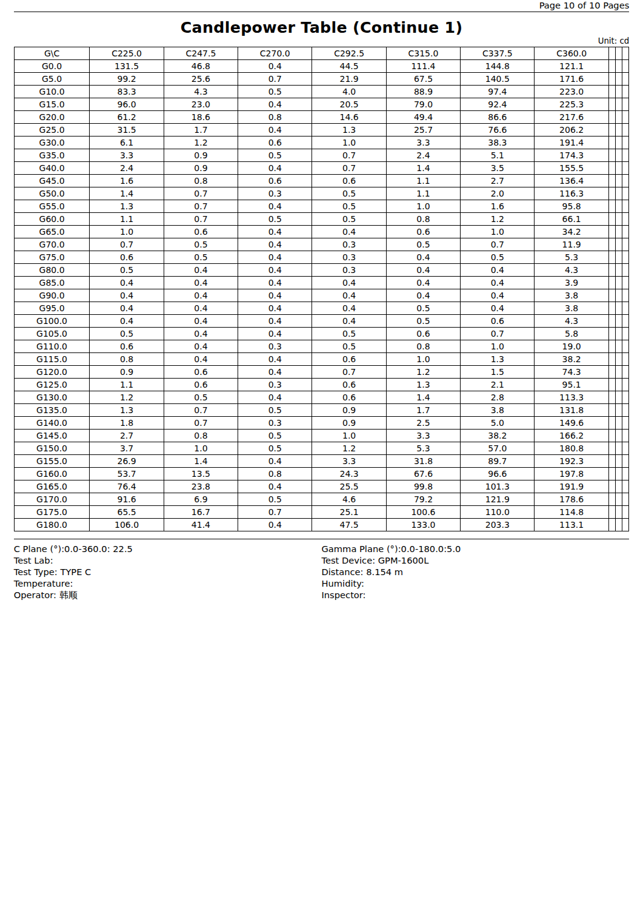Page 10 of 10 Pages
Candlepower Table (Continue 1)
Unit: cd
| G\C | C225.0 | C247.5 | C270.0 | C292.5 | C315.0 | C337.5 | C360.0 | | | |
| --- | --- | --- | --- | --- | --- | --- | --- | --- | --- | --- |
| G0.0 | 131.5 | 46.8 | 0.4 | 44.5 | 111.4 | 144.8 | 121.1 | | | |
| G5.0 | 99.2 | 25.6 | 0.7 | 21.9 | 67.5 | 140.5 | 171.6 | | | |
| G10.0 | 83.3 | 4.3 | 0.5 | 4.0 | 88.9 | 97.4 | 223.0 | | | |
| G15.0 | 96.0 | 23.0 | 0.4 | 20.5 | 79.0 | 92.4 | 225.3 | | | |
| G20.0 | 61.2 | 18.6 | 0.8 | 14.6 | 49.4 | 86.6 | 217.6 | | | |
| G25.0 | 31.5 | 1.7 | 0.4 | 1.3 | 25.7 | 76.6 | 206.2 | | | |
| G30.0 | 6.1 | 1.2 | 0.6 | 1.0 | 3.3 | 38.3 | 191.4 | | | |
| G35.0 | 3.3 | 0.9 | 0.5 | 0.7 | 2.4 | 5.1 | 174.3 | | | |
| G40.0 | 2.4 | 0.9 | 0.4 | 0.7 | 1.4 | 3.5 | 155.5 | | | |
| G45.0 | 1.6 | 0.8 | 0.6 | 0.6 | 1.1 | 2.7 | 136.4 | | | |
| G50.0 | 1.4 | 0.7 | 0.3 | 0.5 | 1.1 | 2.0 | 116.3 | | | |
| G55.0 | 1.3 | 0.7 | 0.4 | 0.5 | 1.0 | 1.6 | 95.8 | | | |
| G60.0 | 1.1 | 0.7 | 0.5 | 0.5 | 0.8 | 1.2 | 66.1 | | | |
| G65.0 | 1.0 | 0.6 | 0.4 | 0.4 | 0.6 | 1.0 | 34.2 | | | |
| G70.0 | 0.7 | 0.5 | 0.4 | 0.3 | 0.5 | 0.7 | 11.9 | | | |
| G75.0 | 0.6 | 0.5 | 0.4 | 0.3 | 0.4 | 0.5 | 5.3 | | | |
| G80.0 | 0.5 | 0.4 | 0.4 | 0.3 | 0.4 | 0.4 | 4.3 | | | |
| G85.0 | 0.4 | 0.4 | 0.4 | 0.4 | 0.4 | 0.4 | 3.9 | | | |
| G90.0 | 0.4 | 0.4 | 0.4 | 0.4 | 0.4 | 0.4 | 3.8 | | | |
| G95.0 | 0.4 | 0.4 | 0.4 | 0.4 | 0.5 | 0.4 | 3.8 | | | |
| G100.0 | 0.4 | 0.4 | 0.4 | 0.4 | 0.5 | 0.6 | 4.3 | | | |
| G105.0 | 0.5 | 0.4 | 0.4 | 0.5 | 0.6 | 0.7 | 5.8 | | | |
| G110.0 | 0.6 | 0.4 | 0.3 | 0.5 | 0.8 | 1.0 | 19.0 | | | |
| G115.0 | 0.8 | 0.4 | 0.4 | 0.6 | 1.0 | 1.3 | 38.2 | | | |
| G120.0 | 0.9 | 0.6 | 0.4 | 0.7 | 1.2 | 1.5 | 74.3 | | | |
| G125.0 | 1.1 | 0.6 | 0.3 | 0.6 | 1.3 | 2.1 | 95.1 | | | |
| G130.0 | 1.2 | 0.5 | 0.4 | 0.6 | 1.4 | 2.8 | 113.3 | | | |
| G135.0 | 1.3 | 0.7 | 0.5 | 0.9 | 1.7 | 3.8 | 131.8 | | | |
| G140.0 | 1.8 | 0.7 | 0.3 | 0.9 | 2.5 | 5.0 | 149.6 | | | |
| G145.0 | 2.7 | 0.8 | 0.5 | 1.0 | 3.3 | 38.2 | 166.2 | | | |
| G150.0 | 3.7 | 1.0 | 0.5 | 1.2 | 5.3 | 57.0 | 180.8 | | | |
| G155.0 | 26.9 | 1.4 | 0.4 | 3.3 | 31.8 | 89.7 | 192.3 | | | |
| G160.0 | 53.7 | 13.5 | 0.8 | 24.3 | 67.6 | 96.6 | 197.8 | | | |
| G165.0 | 76.4 | 23.8 | 0.4 | 25.5 | 99.8 | 101.3 | 191.9 | | | |
| G170.0 | 91.6 | 6.9 | 0.5 | 4.6 | 79.2 | 121.9 | 178.6 | | | |
| G175.0 | 65.5 | 16.7 | 0.7 | 25.1 | 100.6 | 110.0 | 114.8 | | | |
| G180.0 | 106.0 | 41.4 | 0.4 | 47.5 | 133.0 | 203.3 | 113.1 | | | |
| C Plane (°):0.0-360.0: 22.5 | Gamma Plane (°):0.0-180.0:5.0 |
| Test Lab: | Test Device: GPM-1600L |
| Test Type: TYPE C | Distance: 8.154 m |
| Temperature: | Humidity: |
| Operator: 韩顺 | Inspector: |